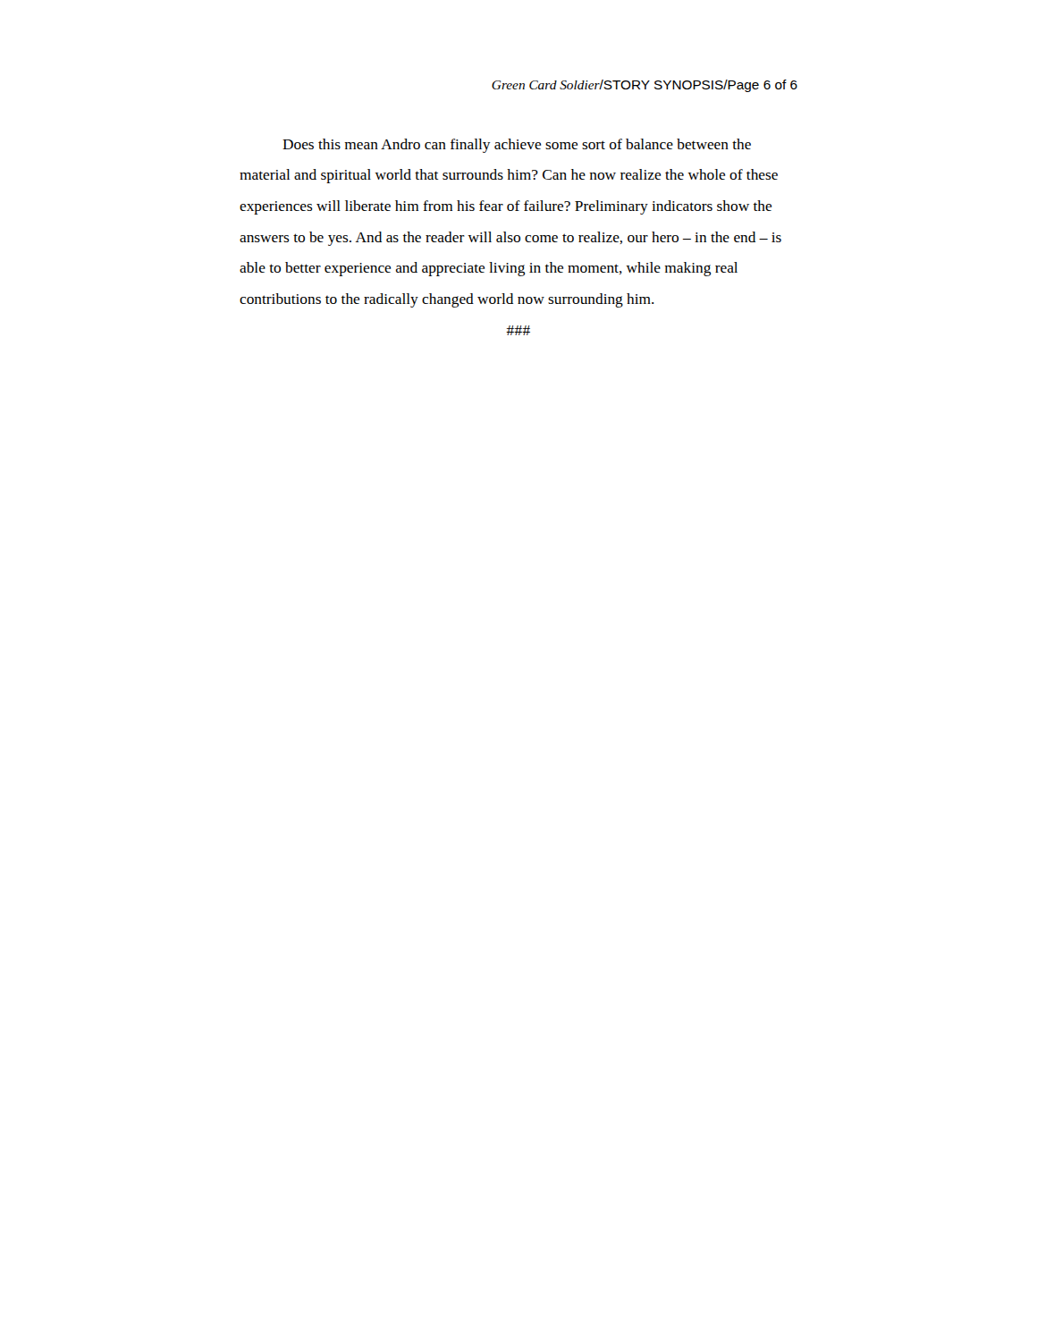Green Card Soldier/STORY SYNOPSIS/Page 6 of 6
Does this mean Andro can finally achieve some sort of balance between the material and spiritual world that surrounds him? Can he now realize the whole of these experiences will liberate him from his fear of failure? Preliminary indicators show the answers to be yes. And as the reader will also come to realize, our hero – in the end – is able to better experience and appreciate living in the moment, while making real contributions to the radically changed world now surrounding him.
###